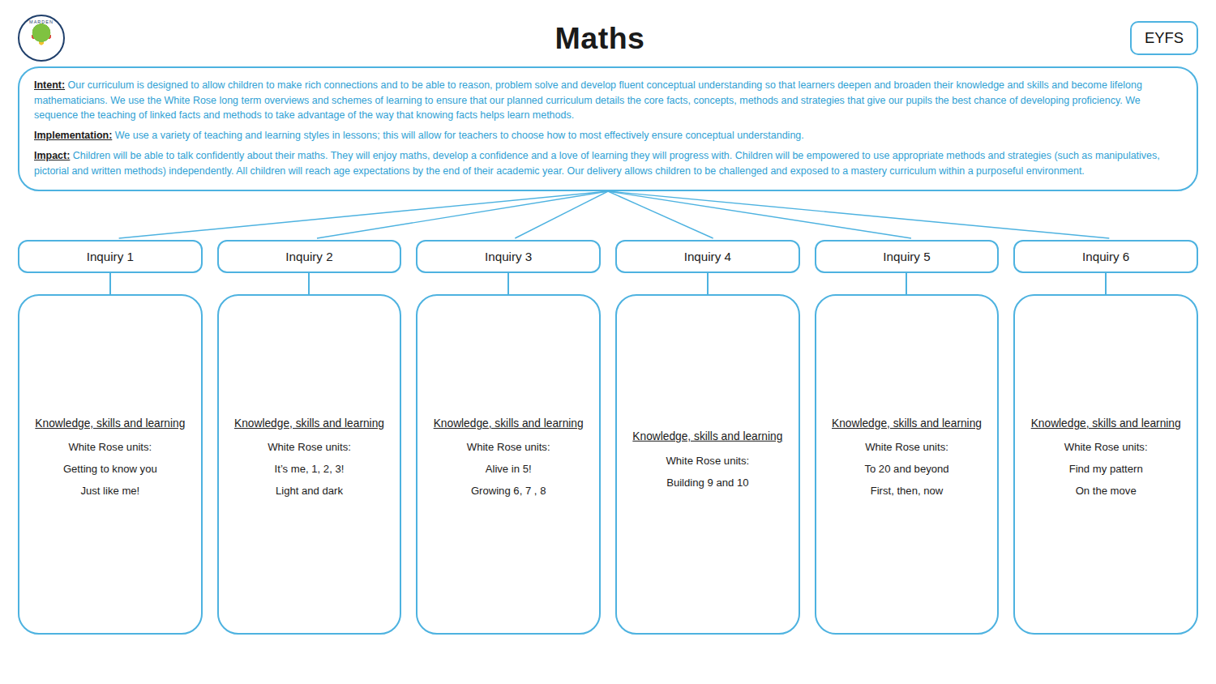Maths
EYFS
Intent: Our curriculum is designed to allow children to make rich connections and to be able to reason, problem solve and develop fluent conceptual understanding so that learners deepen and broaden their knowledge and skills and become lifelong mathematicians. We use the White Rose long term overviews and schemes of learning to ensure that our planned curriculum details the core facts, concepts, methods and strategies that give our pupils the best chance of developing proficiency. We sequence the teaching of linked facts and methods to take advantage of the way that knowing facts helps learn methods.
Implementation: We use a variety of teaching and learning styles in lessons; this will allow for teachers to choose how to most effectively ensure conceptual understanding.
Impact: Children will be able to talk confidently about their maths. They will enjoy maths, develop a confidence and a love of learning they will progress with. Children will be empowered to use appropriate methods and strategies (such as manipulatives, pictorial and written methods) independently. All children will reach age expectations by the end of their academic year. Our delivery allows children to be challenged and exposed to a mastery curriculum within a purposeful environment.
Inquiry 1
Knowledge, skills and learning
White Rose units:
Getting to know you
Just like me!
Inquiry 2
Knowledge, skills and learning
White Rose units:
It’s me, 1, 2, 3!
Light and dark
Inquiry 3
Knowledge, skills and learning
White Rose units:
Alive in 5!
Growing 6, 7 , 8
Inquiry 4
Knowledge, skills and learning
White Rose units:
Building 9 and 10
Inquiry 5
Knowledge, skills and learning
White Rose units:
To 20 and beyond
First, then, now
Inquiry 6
Knowledge, skills and learning
White Rose units:
Find my pattern
On the move